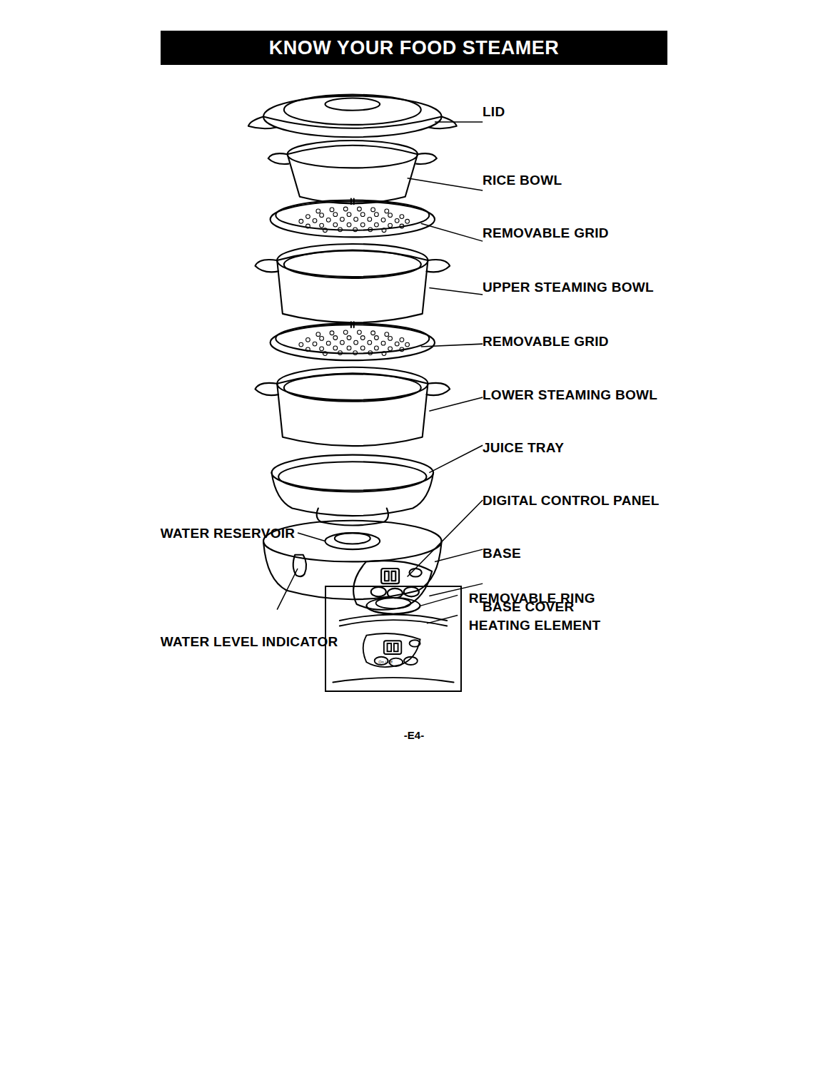Know Your Food Steamer
LID
RICE BOWL
REMOVABLE GRID
UPPER STEAMING BOWL
REMOVABLE GRID
LOWER STEAMING BOWL
JUICE TRAY
DIGITAL CONTROL PANEL
BASE
BASE COVER
WATER RESERVOIR
WATER LEVEL INDICATOR
On / Off
REMOVABLE RING
HEATING ELEMENT
-E4-